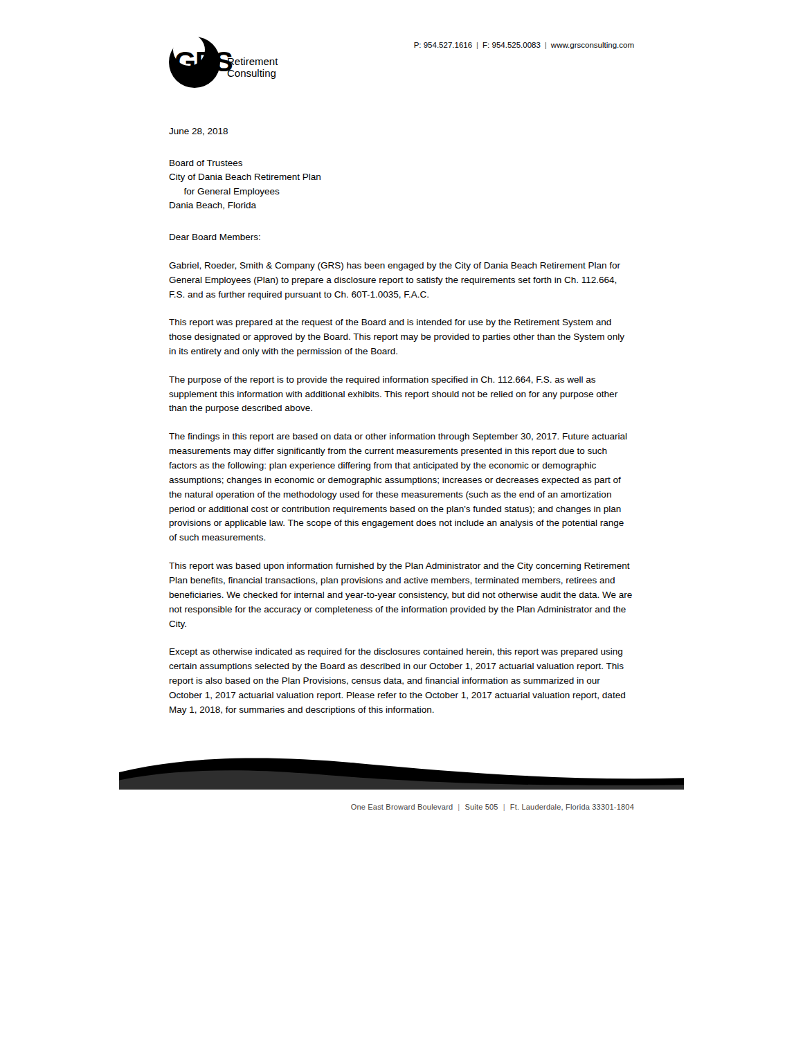GRS
Retirement Consulting
P: 954.527.1616|F: 954.525.0083|www.grsconsulting.com
June 28, 2018
Board of Trustees
City of Dania Beach Retirement Plan
for General Employees
Dania Beach, Florida
Dear Board Members:
Gabriel, Roeder, Smith & Company (GRS) has been engaged by the City of Dania Beach Retirement Plan for General Employees (Plan) to prepare a disclosure report to satisfy the requirements set forth in Ch. 112.664, F.S. and as further required pursuant to Ch. 60T-1.0035, F.A.C.
This report was prepared at the request of the Board and is intended for use by the Retirement System and those designated or approved by the Board. This report may be provided to parties other than the System only in its entirety and only with the permission of the Board.
The purpose of the report is to provide the required information specified in Ch. 112.664, F.S. as well as supplement this information with additional exhibits. This report should not be relied on for any purpose other than the purpose described above.
The findings in this report are based on data or other information through September 30, 2017. Future actuarial measurements may differ significantly from the current measurements presented in this report due to such factors as the following: plan experience differing from that anticipated by the economic or demographic assumptions; changes in economic or demographic assumptions; increases or decreases expected as part of the natural operation of the methodology used for these measurements (such as the end of an amortization period or additional cost or contribution requirements based on the plan's funded status); and changes in plan provisions or applicable law. The scope of this engagement does not include an analysis of the potential range of such measurements.
This report was based upon information furnished by the Plan Administrator and the City concerning Retirement Plan benefits, financial transactions, plan provisions and active members, terminated members, retirees and beneficiaries. We checked for internal and year-to-year consistency, but did not otherwise audit the data. We are not responsible for the accuracy or completeness of the information provided by the Plan Administrator and the City.
Except as otherwise indicated as required for the disclosures contained herein, this report was prepared using certain assumptions selected by the Board as described in our October 1, 2017 actuarial valuation report. This report is also based on the Plan Provisions, census data, and financial information as summarized in our October 1, 2017 actuarial valuation report. Please refer to the October 1, 2017 actuarial valuation report, dated May 1, 2018, for summaries and descriptions of this information.
One East Broward Boulevard|Suite 505|Ft. Lauderdale, Florida 33301-1804